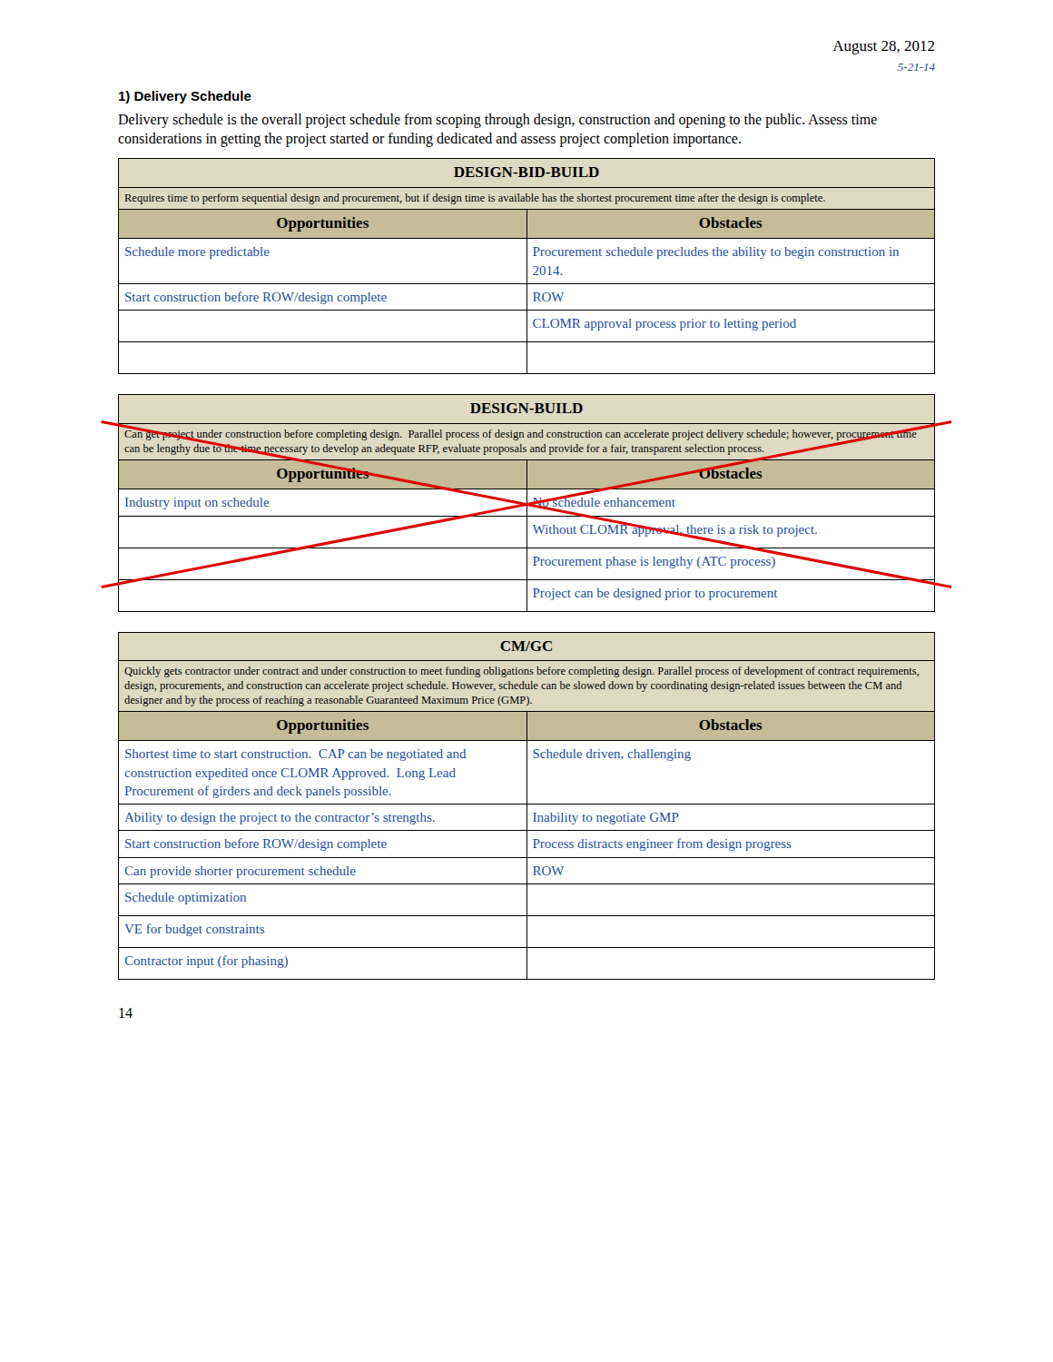August 28, 2012
5-21-14
1) Delivery Schedule
Delivery schedule is the overall project schedule from scoping through design, construction and opening to the public. Assess time considerations in getting the project started or funding dedicated and assess project completion importance.
| DESIGN-BID-BUILD |
| Requires time to perform sequential design and procurement, but if design time is available has the shortest procurement time after the design is complete. |
| Opportunities | Obstacles |
| Schedule more predictable | Procurement schedule precludes the ability to begin construction in 2014. |
| Start construction before ROW/design complete | ROW |
| | CLOMR approval process prior to letting period |
| DESIGN-BUILD |
| Can get project under construction before completing design. Parallel process of design and construction can accelerate project delivery schedule; however, procurement time can be lengthy due to the time necessary to develop an adequate RFP, evaluate proposals and provide for a fair, transparent selection process. |
| Opportunities | Obstacles |
| Industry input on schedule | No schedule enhancement |
| | Without CLOMR approval, there is a risk to project. |
| | Procurement phase is lengthy (ATC process) |
| | Project can be designed prior to procurement |
| CM/GC |
| Quickly gets contractor under contract and under construction to meet funding obligations before completing design. Parallel process of development of contract requirements, design, procurements, and construction can accelerate project schedule. However, schedule can be slowed down by coordinating design-related issues between the CM and designer and by the process of reaching a reasonable Guaranteed Maximum Price (GMP). |
| Opportunities | Obstacles |
| Shortest time to start construction. CAP can be negotiated and construction expedited once CLOMR Approved. Long Lead Procurement of girders and deck panels possible. | Schedule driven, challenging |
| Ability to design the project to the contractor’s strengths. | Inability to negotiate GMP |
| Start construction before ROW/design complete | Process distracts engineer from design progress |
| Can provide shorter procurement schedule | ROW |
| Schedule optimization | |
| VE for budget constraints | |
| Contractor input (for phasing) | |
14